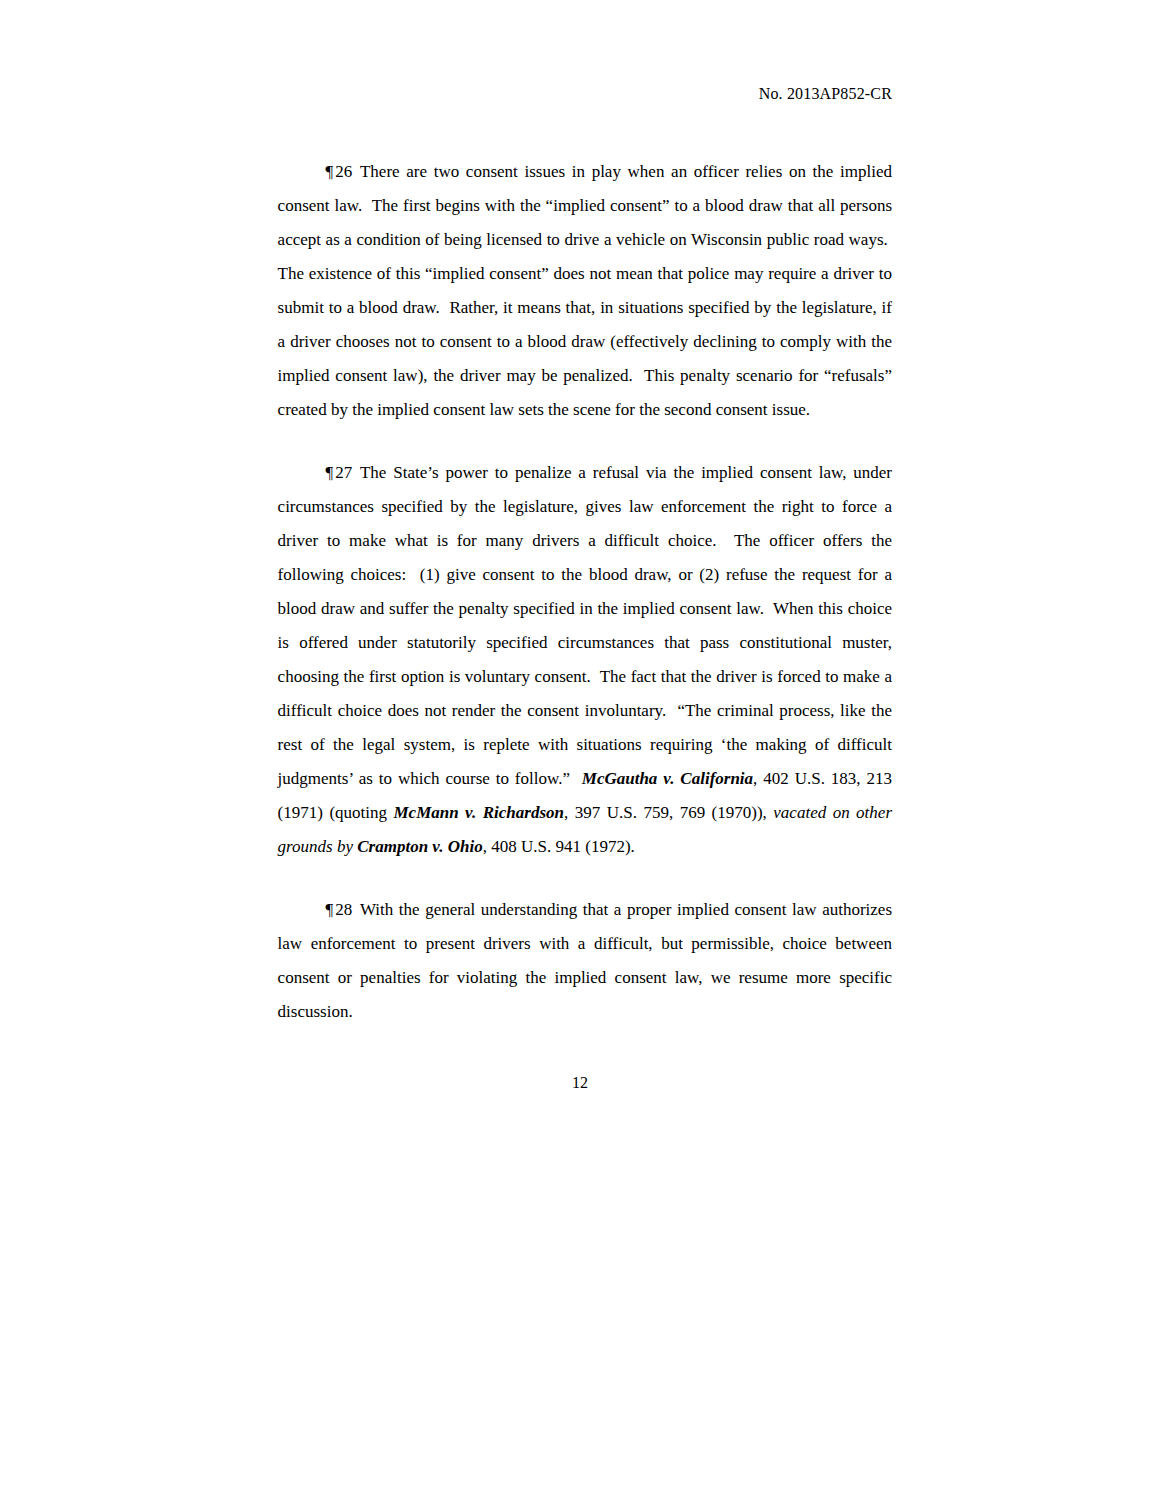No. 2013AP852-CR
¶26 There are two consent issues in play when an officer relies on the implied consent law. The first begins with the “implied consent” to a blood draw that all persons accept as a condition of being licensed to drive a vehicle on Wisconsin public road ways. The existence of this “implied consent” does not mean that police may require a driver to submit to a blood draw. Rather, it means that, in situations specified by the legislature, if a driver chooses not to consent to a blood draw (effectively declining to comply with the implied consent law), the driver may be penalized. This penalty scenario for “refusals” created by the implied consent law sets the scene for the second consent issue.
¶27 The State’s power to penalize a refusal via the implied consent law, under circumstances specified by the legislature, gives law enforcement the right to force a driver to make what is for many drivers a difficult choice. The officer offers the following choices: (1) give consent to the blood draw, or (2) refuse the request for a blood draw and suffer the penalty specified in the implied consent law. When this choice is offered under statutorily specified circumstances that pass constitutional muster, choosing the first option is voluntary consent. The fact that the driver is forced to make a difficult choice does not render the consent involuntary. “The criminal process, like the rest of the legal system, is replete with situations requiring ‘the making of difficult judgments’ as to which course to follow.” McGautha v. California, 402 U.S. 183, 213 (1971) (quoting McMann v. Richardson, 397 U.S. 759, 769 (1970)), vacated on other grounds by Crampton v. Ohio, 408 U.S. 941 (1972).
¶28 With the general understanding that a proper implied consent law authorizes law enforcement to present drivers with a difficult, but permissible, choice between consent or penalties for violating the implied consent law, we resume more specific discussion.
12